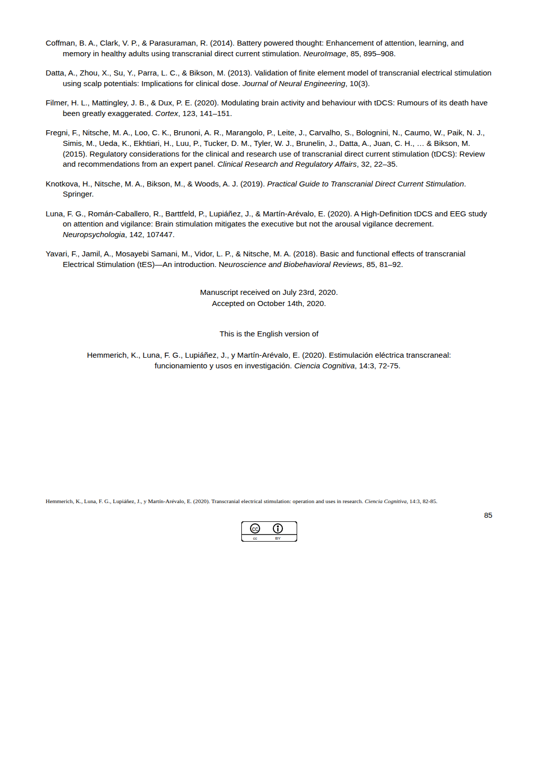Coffman, B. A., Clark, V. P., & Parasuraman, R. (2014). Battery powered thought: Enhancement of attention, learning, and memory in healthy adults using transcranial direct current stimulation. NeuroImage, 85, 895–908.
Datta, A., Zhou, X., Su, Y., Parra, L. C., & Bikson, M. (2013). Validation of finite element model of transcranial electrical stimulation using scalp potentials: Implications for clinical dose. Journal of Neural Engineering, 10(3).
Filmer, H. L., Mattingley, J. B., & Dux, P. E. (2020). Modulating brain activity and behaviour with tDCS: Rumours of its death have been greatly exaggerated. Cortex, 123, 141–151.
Fregni, F., Nitsche, M. A., Loo, C. K., Brunoni, A. R., Marangolo, P., Leite, J., Carvalho, S., Bolognini, N., Caumo, W., Paik, N. J., Simis, M., Ueda, K., Ekhtiari, H., Luu, P., Tucker, D. M., Tyler, W. J., Brunelin, J., Datta, A., Juan, C. H., … & Bikson, M. (2015). Regulatory considerations for the clinical and research use of transcranial direct current stimulation (tDCS): Review and recommendations from an expert panel. Clinical Research and Regulatory Affairs, 32, 22–35.
Knotkova, H., Nitsche, M. A., Bikson, M., & Woods, A. J. (2019). Practical Guide to Transcranial Direct Current Stimulation. Springer.
Luna, F. G., Román-Caballero, R., Barttfeld, P., Lupiáñez, J., & Martín-Arévalo, E. (2020). A High-Definition tDCS and EEG study on attention and vigilance: Brain stimulation mitigates the executive but not the arousal vigilance decrement. Neuropsychologia, 142, 107447.
Yavari, F., Jamil, A., Mosayebi Samani, M., Vidor, L. P., & Nitsche, M. A. (2018). Basic and functional effects of transcranial Electrical Stimulation (tES)—An introduction. Neuroscience and Biobehavioral Reviews, 85, 81–92.
Manuscript received on July 23rd, 2020.
Accepted on October 14th, 2020.
This is the English version of
Hemmerich, K., Luna, F. G., Lupiáñez, J., y Martín-Arévalo, E. (2020). Estimulación eléctrica transcraneal: funcionamiento y usos en investigación. Ciencia Cognitiva, 14:3, 72-75.
Hemmerich, K., Luna, F. G., Lupiáñez, J., y Martín-Arévalo, E. (2020). Transcranial electrical stimulation: operation and uses in research. Ciencia Cognitiva, 14:3, 82-85.
85
cc cc BY